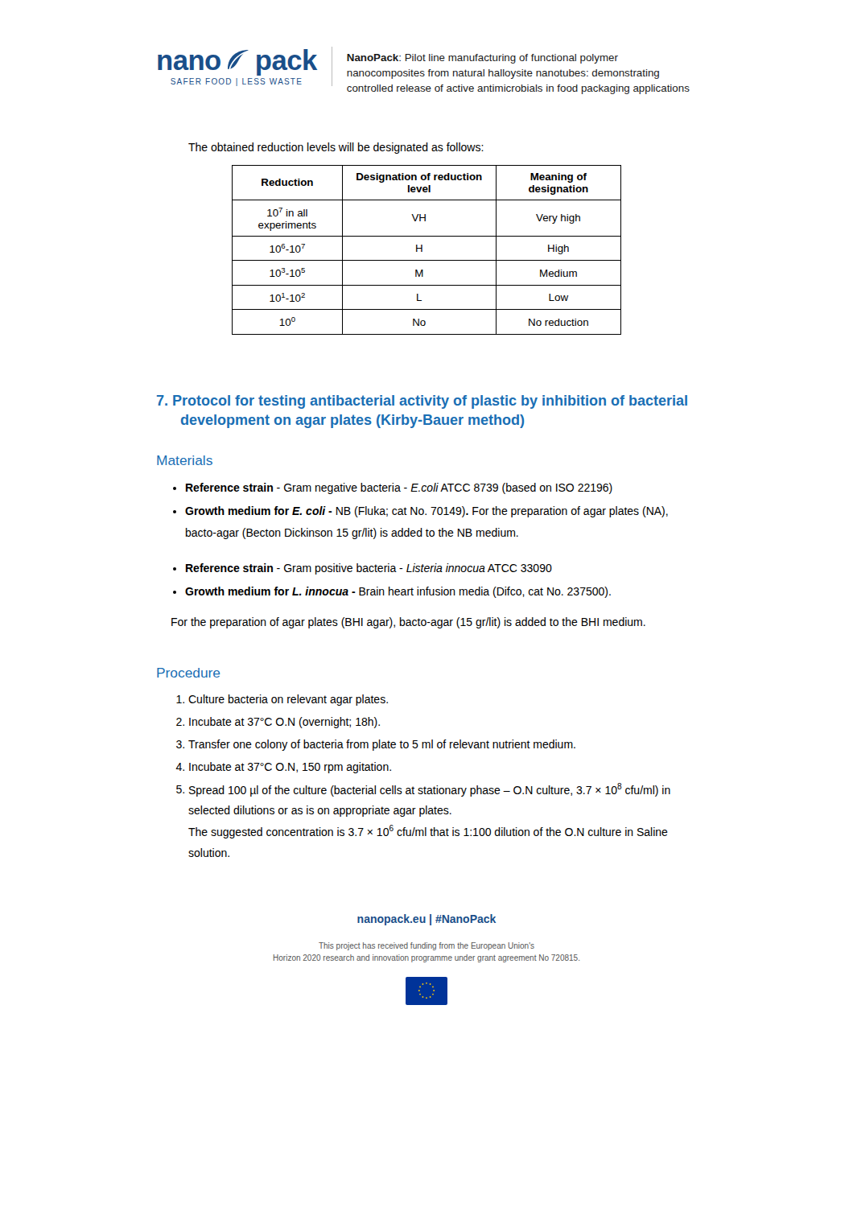nano pack
SAFER FOOD | LESS WASTE
NanoPack: Pilot line manufacturing of functional polymer
nanocomposites from natural halloysite nanotubes: demonstrating
controlled release of active antimicrobials in food packaging applications
The obtained reduction levels will be designated as follows:
| Reduction | Designation of reduction level | Meaning of designation |
| --- | --- | --- |
| 10 7 in all experiments | VH | Very high |
| 10 6 -10 7 | H | High |
| 10 3 -10 5 | M | Medium |
| 10 1 -10 2 | L | Low |
| 10 0 | No | No reduction |
7. Protocol for testing antibacterial activity of plastic by inhibition of bacterial development on agar plates (Kirby-Bauer method)
Materials
Reference strain - Gram negative bacteria - E.coli ATCC 8739 (based on ISO 22196)
Growth medium for E. coli - NB (Fluka; cat No. 70149). For the preparation of agar plates (NA), bacto-agar (Becton Dickinson 15 gr/lit) is added to the NB medium.
Reference strain - Gram positive bacteria - Listeria innocua ATCC 33090
Growth medium for L. innocua - Brain heart infusion media (Difco, cat No. 237500).
For the preparation of agar plates (BHI agar), bacto-agar (15 gr/lit) is added to the BHI medium.
Procedure
Culture bacteria on relevant agar plates.
Incubate at 37°C O.N (overnight; 18h).
Transfer one colony of bacteria from plate to 5 ml of relevant nutrient medium.
Incubate at 37°C O.N, 150 rpm agitation.
Spread 100 µl of the culture (bacterial cells at stationary phase – O.N culture, 3.7 × 108 cfu/ml) in selected dilutions or as is on appropriate agar plates.
The suggested concentration is 3.7 × 106 cfu/ml that is 1:100 dilution of the O.N culture in Saline solution.
nanopack.eu | #NanoPack
This project has received funding from the European Union's
Horizon 2020 research and innovation programme under grant agreement No 720815.